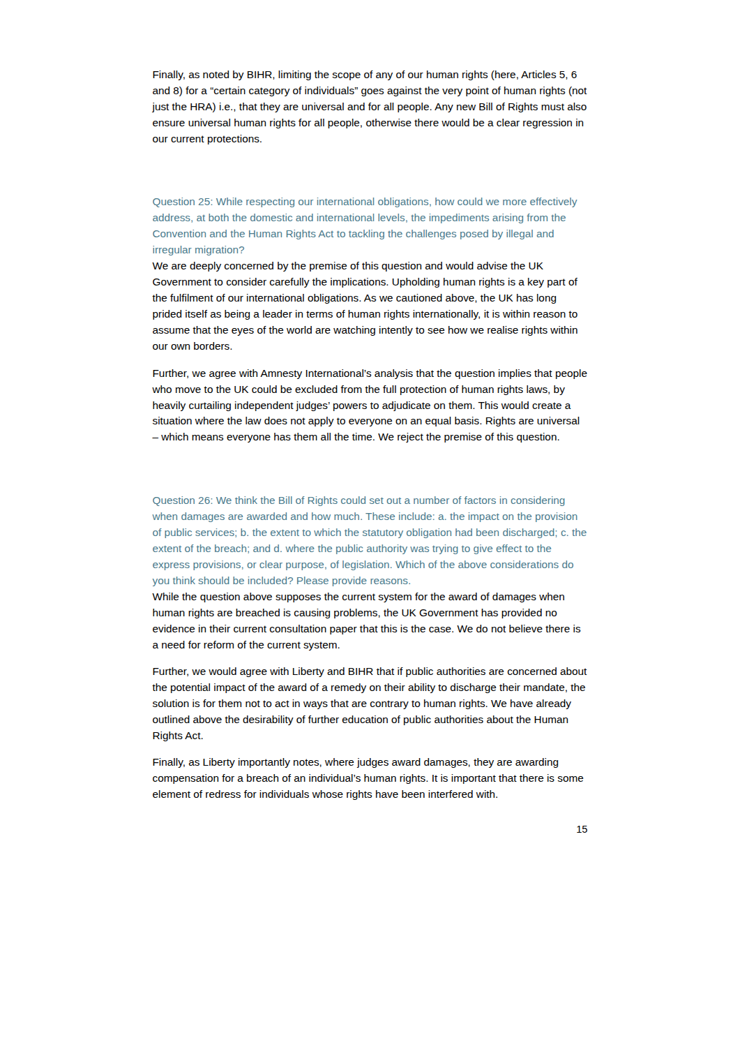Finally, as noted by BIHR, limiting the scope of any of our human rights (here, Articles 5, 6 and 8) for a “certain category of individuals” goes against the very point of human rights (not just the HRA) i.e., that they are universal and for all people. Any new Bill of Rights must also ensure universal human rights for all people, otherwise there would be a clear regression in our current protections.
Question 25: While respecting our international obligations, how could we more effectively address, at both the domestic and international levels, the impediments arising from the Convention and the Human Rights Act to tackling the challenges posed by illegal and irregular migration?
We are deeply concerned by the premise of this question and would advise the UK Government to consider carefully the implications. Upholding human rights is a key part of the fulfilment of our international obligations. As we cautioned above, the UK has long prided itself as being a leader in terms of human rights internationally, it is within reason to assume that the eyes of the world are watching intently to see how we realise rights within our own borders.
Further, we agree with Amnesty International’s analysis that the question implies that people who move to the UK could be excluded from the full protection of human rights laws, by heavily curtailing independent judges’ powers to adjudicate on them. This would create a situation where the law does not apply to everyone on an equal basis. Rights are universal – which means everyone has them all the time. We reject the premise of this question.
Question 26: We think the Bill of Rights could set out a number of factors in considering when damages are awarded and how much. These include: a. the impact on the provision of public services; b. the extent to which the statutory obligation had been discharged; c. the extent of the breach; and d. where the public authority was trying to give effect to the express provisions, or clear purpose, of legislation. Which of the above considerations do you think should be included? Please provide reasons.
While the question above supposes the current system for the award of damages when human rights are breached is causing problems, the UK Government has provided no evidence in their current consultation paper that this is the case. We do not believe there is a need for reform of the current system.
Further, we would agree with Liberty and BIHR that if public authorities are concerned about the potential impact of the award of a remedy on their ability to discharge their mandate, the solution is for them not to act in ways that are contrary to human rights. We have already outlined above the desirability of further education of public authorities about the Human Rights Act.
Finally, as Liberty importantly notes, where judges award damages, they are awarding compensation for a breach of an individual’s human rights. It is important that there is some element of redress for individuals whose rights have been interfered with.
15